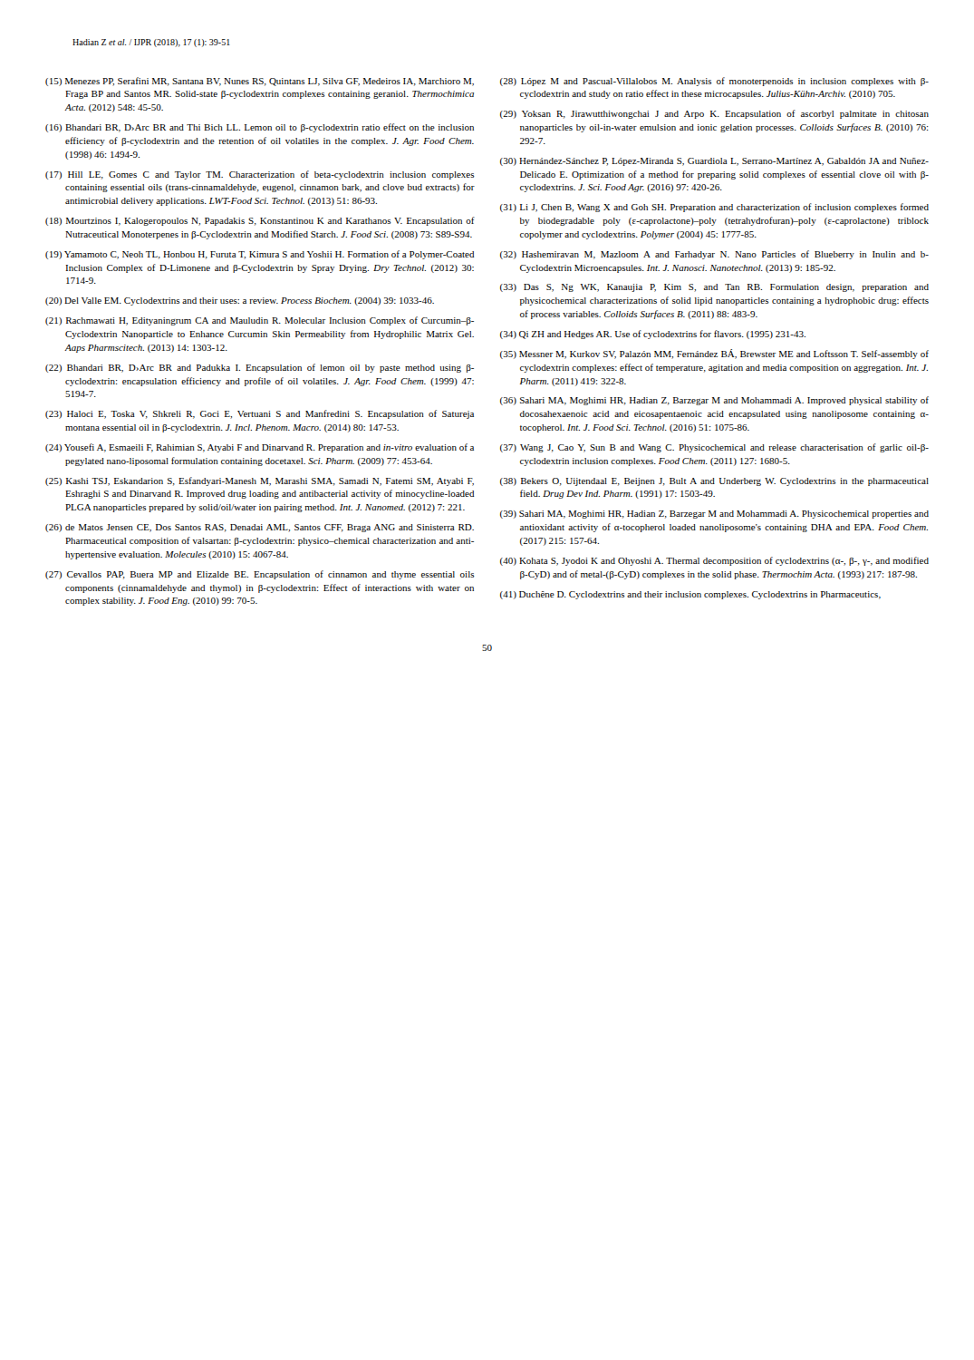Hadian Z et al. / IJPR (2018), 17 (1): 39-51
(15) Menezes PP, Serafini MR, Santana BV, Nunes RS, Quintans LJ, Silva GF, Medeiros IA, Marchioro M, Fraga BP and Santos MR. Solid-state β-cyclodextrin complexes containing geraniol. Thermochimica Acta. (2012) 548: 45-50.
(16) Bhandari BR, D›Arc BR and Thi Bich LL. Lemon oil to β-cyclodextrin ratio effect on the inclusion efficiency of β-cyclodextrin and the retention of oil volatiles in the complex. J. Agr. Food Chem. (1998) 46: 1494-9.
(17) Hill LE, Gomes C and Taylor TM. Characterization of beta-cyclodextrin inclusion complexes containing essential oils (trans-cinnamaldehyde, eugenol, cinnamon bark, and clove bud extracts) for antimicrobial delivery applications. LWT-Food Sci. Technol. (2013) 51: 86-93.
(18) Mourtzinos I, Kalogeropoulos N, Papadakis S, Konstantinou K and Karathanos V. Encapsulation of Nutraceutical Monoterpenes in β-Cyclodextrin and Modified Starch. J. Food Sci. (2008) 73: S89-S94.
(19) Yamamoto C, Neoh TL, Honbou H, Furuta T, Kimura S and Yoshii H. Formation of a Polymer-Coated Inclusion Complex of D-Limonene and β-Cyclodextrin by Spray Drying. Dry Technol. (2012) 30: 1714-9.
(20) Del Valle EM. Cyclodextrins and their uses: a review. Process Biochem. (2004) 39: 1033-46.
(21) Rachmawati H, Edityaningrum CA and Mauludin R. Molecular Inclusion Complex of Curcumin–β-Cyclodextrin Nanoparticle to Enhance Curcumin Skin Permeability from Hydrophilic Matrix Gel. Aaps Pharmscitech. (2013) 14: 1303-12.
(22) Bhandari BR, D›Arc BR and Padukka I. Encapsulation of lemon oil by paste method using β-cyclodextrin: encapsulation efficiency and profile of oil volatiles. J. Agr. Food Chem. (1999) 47: 5194-7.
(23) Haloci E, Toska V, Shkreli R, Goci E, Vertuani S and Manfredini S. Encapsulation of Satureja montana essential oil in β-cyclodextrin. J. Incl. Phenom. Macro. (2014) 80: 147-53.
(24) Yousefi A, Esmaeili F, Rahimian S, Atyabi F and Dinarvand R. Preparation and in-vitro evaluation of a pegylated nano-liposomal formulation containing docetaxel. Sci. Pharm. (2009) 77: 453-64.
(25) Kashi TSJ, Eskandarion S, Esfandyari-Manesh M, Marashi SMA, Samadi N, Fatemi SM, Atyabi F, Eshraghi S and Dinarvand R. Improved drug loading and antibacterial activity of minocycline-loaded PLGA nanoparticles prepared by solid/oil/water ion pairing method. Int. J. Nanomed. (2012) 7: 221.
(26) de Matos Jensen CE, Dos Santos RAS, Denadai AML, Santos CFF, Braga ANG and Sinisterra RD. Pharmaceutical composition of valsartan: β-cyclodextrin: physico–chemical characterization and anti-hypertensive evaluation. Molecules (2010) 15: 4067-84.
(27) Cevallos PAP, Buera MP and Elizalde BE. Encapsulation of cinnamon and thyme essential oils components (cinnamaldehyde and thymol) in β-cyclodextrin: Effect of interactions with water on complex stability. J. Food Eng. (2010) 99: 70-5.
(28) López M and Pascual-Villalobos M. Analysis of monoterpenoids in inclusion complexes with β-cyclodextrin and study on ratio effect in these microcapsules. Julius-Kühn-Archiv. (2010) 705.
(29) Yoksan R, Jirawutthiwongchai J and Arpo K. Encapsulation of ascorbyl palmitate in chitosan nanoparticles by oil-in-water emulsion and ionic gelation processes. Colloids Surfaces B. (2010) 76: 292-7.
(30) Hernández-Sánchez P, López-Miranda S, Guardiola L, Serrano-Martínez A, Gabaldón JA and Nuñez-Delicado E. Optimization of a method for preparing solid complexes of essential clove oil with β-cyclodextrins. J. Sci. Food Agr. (2016) 97: 420-26.
(31) Li J, Chen B, Wang X and Goh SH. Preparation and characterization of inclusion complexes formed by biodegradable poly (ε-caprolactone)–poly (tetrahydrofuran)–poly (ε-caprolactone) triblock copolymer and cyclodextrins. Polymer (2004) 45: 1777-85.
(32) Hashemiravan M, Mazloom A and Farhadyar N. Nano Particles of Blueberry in Inulin and b-Cyclodextrin Microencapsules. Int. J. Nanosci. Nanotechnol. (2013) 9: 185-92.
(33) Das S, Ng WK, Kanaujia P, Kim S, and Tan RB. Formulation design, preparation and physicochemical characterizations of solid lipid nanoparticles containing a hydrophobic drug: effects of process variables. Colloids Surfaces B. (2011) 88: 483-9.
(34) Qi ZH and Hedges AR. Use of cyclodextrins for flavors. (1995) 231-43.
(35) Messner M, Kurkov SV, Palazón MM, Fernández BÁ, Brewster ME and Loftsson T. Self-assembly of cyclodextrin complexes: effect of temperature, agitation and media composition on aggregation. Int. J. Pharm. (2011) 419: 322-8.
(36) Sahari MA, Moghimi HR, Hadian Z, Barzegar M and Mohammadi A. Improved physical stability of docosahexaenoic acid and eicosapentaenoic acid encapsulated using nanoliposome containing α-tocopherol. Int. J. Food Sci. Technol. (2016) 51: 1075-86.
(37) Wang J, Cao Y, Sun B and Wang C. Physicochemical and release characterisation of garlic oil-β-cyclodextrin inclusion complexes. Food Chem. (2011) 127: 1680-5.
(38) Bekers O, Uijtendaal E, Beijnen J, Bult A and Underberg W. Cyclodextrins in the pharmaceutical field. Drug Dev Ind. Pharm. (1991) 17: 1503-49.
(39) Sahari MA, Moghimi HR, Hadian Z, Barzegar M and Mohammadi A. Physicochemical properties and antioxidant activity of α-tocopherol loaded nanoliposome's containing DHA and EPA. Food Chem. (2017) 215: 157-64.
(40) Kohata S, Jyodoi K and Ohyoshi A. Thermal decomposition of cyclodextrins (α-, β-, γ-, and modified β-CyD) and of metal-(β-CyD) complexes in the solid phase. Thermochim Acta. (1993) 217: 187-98.
(41) Duchêne D. Cyclodextrins and their inclusion complexes. Cyclodextrins in Pharmaceutics,
50